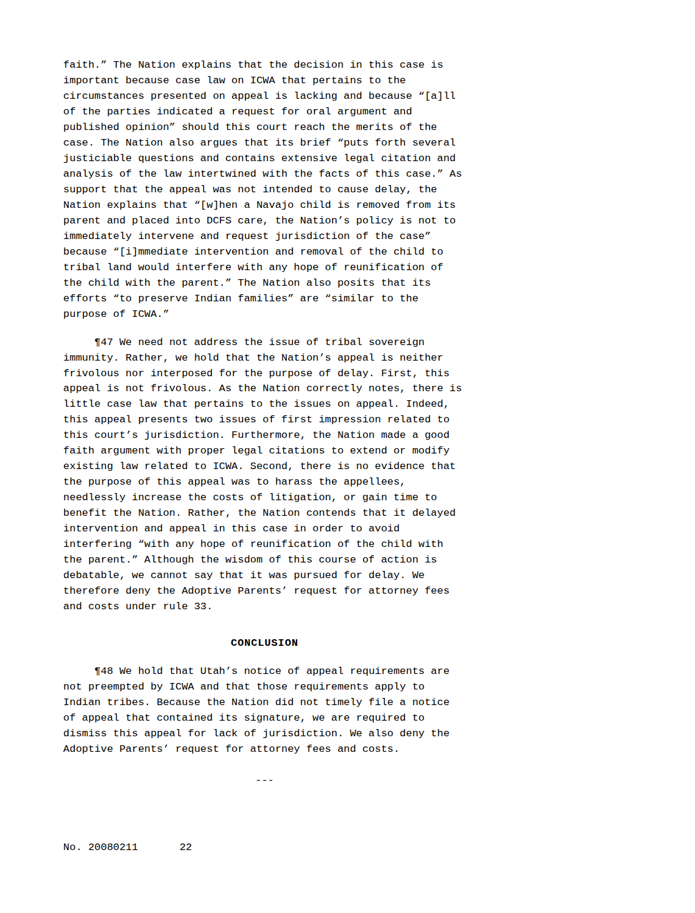faith.” The Nation explains that the decision in this case is important because case law on ICWA that pertains to the circumstances presented on appeal is lacking and because “[a]ll of the parties indicated a request for oral argument and published opinion” should this court reach the merits of the case. The Nation also argues that its brief “puts forth several justiciable questions and contains extensive legal citation and analysis of the law intertwined with the facts of this case.” As support that the appeal was not intended to cause delay, the Nation explains that “[w]hen a Navajo child is removed from its parent and placed into DCFS care, the Nation’s policy is not to immediately intervene and request jurisdiction of the case” because “[i]mmediate intervention and removal of the child to tribal land would interfere with any hope of reunification of the child with the parent.” The Nation also posits that its efforts “to preserve Indian families” are “similar to the purpose of ICWA.”
¶47 We need not address the issue of tribal sovereign immunity. Rather, we hold that the Nation’s appeal is neither frivolous nor interposed for the purpose of delay. First, this appeal is not frivolous. As the Nation correctly notes, there is little case law that pertains to the issues on appeal. Indeed, this appeal presents two issues of first impression related to this court’s jurisdiction. Furthermore, the Nation made a good faith argument with proper legal citations to extend or modify existing law related to ICWA. Second, there is no evidence that the purpose of this appeal was to harass the appellees, needlessly increase the costs of litigation, or gain time to benefit the Nation. Rather, the Nation contends that it delayed intervention and appeal in this case in order to avoid interfering “with any hope of reunification of the child with the parent.” Although the wisdom of this course of action is debatable, we cannot say that it was pursued for delay. We therefore deny the Adoptive Parents’ request for attorney fees and costs under rule 33.
CONCLUSION
¶48 We hold that Utah’s notice of appeal requirements are not preempted by ICWA and that those requirements apply to Indian tribes. Because the Nation did not timely file a notice of appeal that contained its signature, we are required to dismiss this appeal for lack of jurisdiction. We also deny the Adoptive Parents’ request for attorney fees and costs.
---
No. 20080211 22